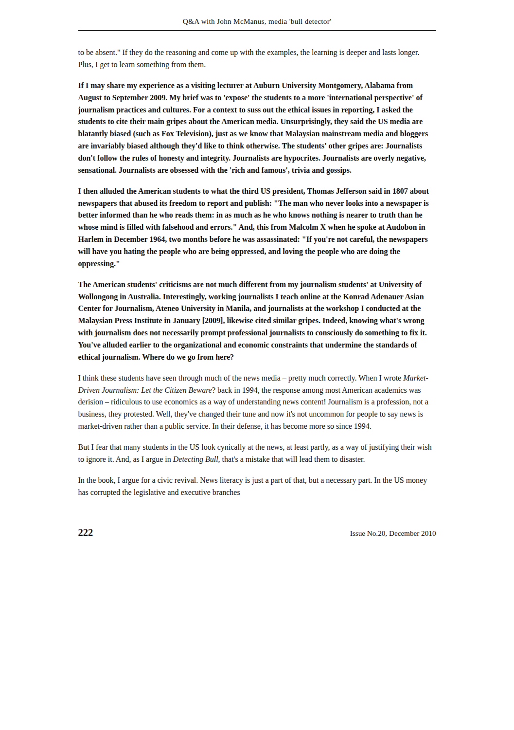Q&A with John McManus, media 'bull detector'
to be absent." If they do the reasoning and come up with the examples, the learning is deeper and lasts longer. Plus, I get to learn something from them.
If I may share my experience as a visiting lecturer at Auburn University Montgomery, Alabama from August to September 2009. My brief was to 'expose' the students to a more 'international perspective' of journalism practices and cultures. For a context to suss out the ethical issues in reporting, I asked the students to cite their main gripes about the American media. Unsurprisingly, they said the US media are blatantly biased (such as Fox Television), just as we know that Malaysian mainstream media and bloggers are invariably biased although they'd like to think otherwise. The students' other gripes are: Journalists don't follow the rules of honesty and integrity. Journalists are hypocrites. Journalists are overly negative, sensational. Journalists are obsessed with the 'rich and famous', trivia and gossips.
I then alluded the American students to what the third US president, Thomas Jefferson said in 1807 about newspapers that abused its freedom to report and publish: "The man who never looks into a newspaper is better informed than he who reads them: in as much as he who knows nothing is nearer to truth than he whose mind is filled with falsehood and errors." And, this from Malcolm X when he spoke at Audobon in Harlem in December 1964, two months before he was assassinated: "If you're not careful, the newspapers will have you hating the people who are being oppressed, and loving the people who are doing the oppressing."
The American students' criticisms are not much different from my journalism students' at University of Wollongong in Australia. Interestingly, working journalists I teach online at the Konrad Adenauer Asian Center for Journalism, Ateneo University in Manila, and journalists at the workshop I conducted at the Malaysian Press Institute in January [2009], likewise cited similar gripes. Indeed, knowing what's wrong with journalism does not necessarily prompt professional journalists to consciously do something to fix it. You've alluded earlier to the organizational and economic constraints that undermine the standards of ethical journalism. Where do we go from here?
I think these students have seen through much of the news media – pretty much correctly. When I wrote Market-Driven Journalism: Let the Citizen Beware? back in 1994, the response among most American academics was derision – ridiculous to use economics as a way of understanding news content! Journalism is a profession, not a business, they protested. Well, they've changed their tune and now it's not uncommon for people to say news is market-driven rather than a public service. In their defense, it has become more so since 1994.
But I fear that many students in the US look cynically at the news, at least partly, as a way of justifying their wish to ignore it. And, as I argue in Detecting Bull, that's a mistake that will lead them to disaster.
In the book, I argue for a civic revival. News literacy is just a part of that, but a necessary part. In the US money has corrupted the legislative and executive branches
222 Issue No.20, December 2010